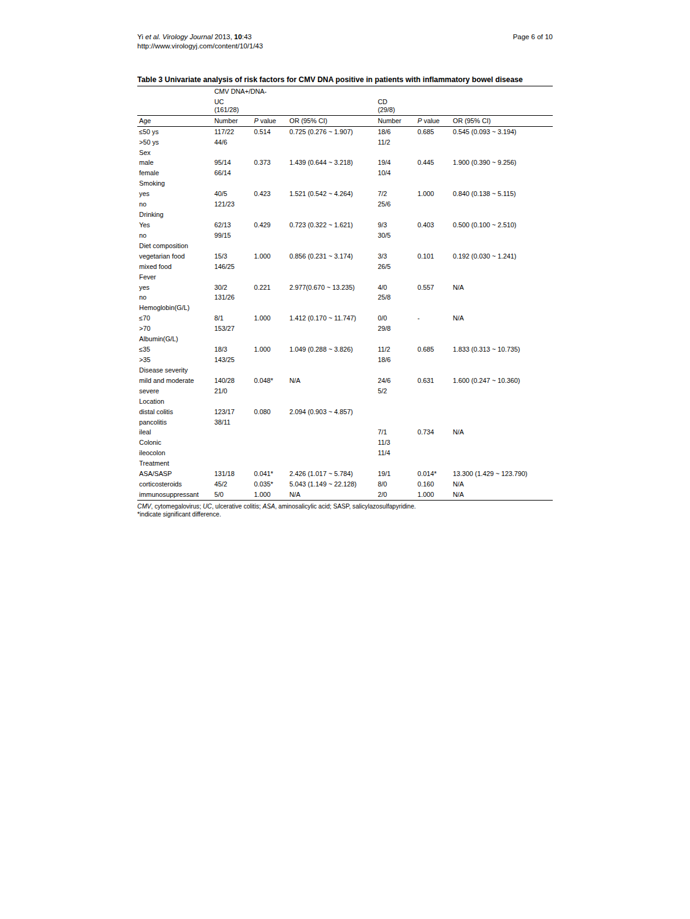Yi et al. Virology Journal 2013, 10:43
http://www.virologyj.com/content/10/1/43
Page 6 of 10
Table 3 Univariate analysis of risk factors for CMV DNA positive in patients with inflammatory bowel disease
| | CMV DNA+/DNA- |
| --- | --- |
| | UC (161/28) | CD (29/8) |
| Age | Number | P value | OR (95% CI) | Number | P value | OR (95% CI) |
| ≤50 ys | 117/22 | 0.514 | 0.725 (0.276 ~ 1.907) | 18/6 | 0.685 | 0.545 (0.093 ~ 3.194) |
| >50 ys | 44/6 | | | 11/2 | | |
| Sex | | | | | | |
| male | 95/14 | 0.373 | 1.439 (0.644 ~ 3.218) | 19/4 | 0.445 | 1.900 (0.390 ~ 9.256) |
| female | 66/14 | | | 10/4 | | |
| Smoking | | | | | | |
| yes | 40/5 | 0.423 | 1.521 (0.542 ~ 4.264) | 7/2 | 1.000 | 0.840 (0.138 ~ 5.115) |
| no | 121/23 | | | 25/6 | | |
| Drinking | | | | | | |
| Yes | 62/13 | 0.429 | 0.723 (0.322 ~ 1.621) | 9/3 | 0.403 | 0.500 (0.100 ~ 2.510) |
| no | 99/15 | | | 30/5 | | |
| Diet composition | | | | | | |
| vegetarian food | 15/3 | 1.000 | 0.856 (0.231 ~ 3.174) | 3/3 | 0.101 | 0.192 (0.030 ~ 1.241) |
| mixed food | 146/25 | | | 26/5 | | |
| Fever | | | | | | |
| yes | 30/2 | 0.221 | 2.977(0.670 ~ 13.235) | 4/0 | 0.557 | N/A |
| no | 131/26 | | | 25/8 | | |
| Hemoglobin(G/L) | | | | | | |
| ≤70 | 8/1 | 1.000 | 1.412 (0.170 ~ 11.747) | 0/0 | - | N/A |
| >70 | 153/27 | | | 29/8 | | |
| Albumin(G/L) | | | | | | |
| ≤35 | 18/3 | 1.000 | 1.049 (0.288 ~ 3.826) | 11/2 | 0.685 | 1.833 (0.313 ~ 10.735) |
| >35 | 143/25 | | | 18/6 | | |
| Disease severity | | | | | | |
| mild and moderate | 140/28 | 0.048* | N/A | 24/6 | 0.631 | 1.600 (0.247 ~ 10.360) |
| severe | 21/0 | | | 5/2 | | |
| Location | | | | | | |
| distal colitis | 123/17 | 0.080 | 2.094 (0.903 ~ 4.857) | | | |
| pancolitis | 38/11 | | | | | |
| ileal | | | | 7/1 | 0.734 | N/A |
| Colonic | | | | 11/3 | | |
| ileocolon | | | | 11/4 | | |
| Treatment | | | | | | |
| ASA/SASP | 131/18 | 0.041* | 2.426 (1.017 ~ 5.784) | 19/1 | 0.014* | 13.300 (1.429 ~ 123.790) |
| corticosteroids | 45/2 | 0.035* | 5.043 (1.149 ~ 22.128) | 8/0 | 0.160 | N/A |
| immunosuppressant | 5/0 | 1.000 | N/A | 2/0 | 1.000 | N/A |
CMV, cytomegalovirus; UC, ulcerative colitis; ASA, aminosalicylic acid; SASP, salicylazosulfapyridine.
*indicate significant difference.